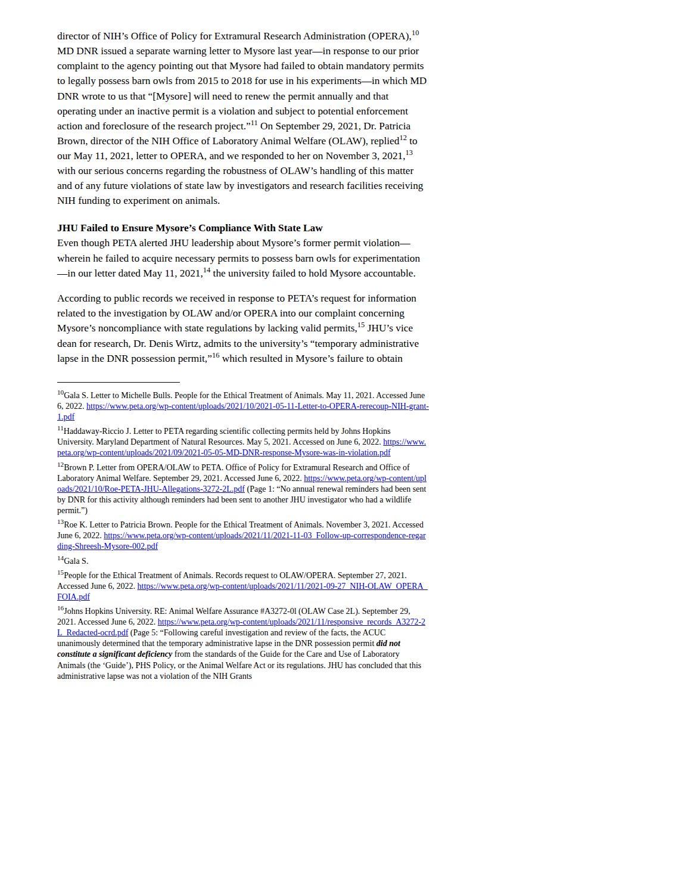director of NIH’s Office of Policy for Extramural Research Administration (OPERA),10 MD DNR issued a separate warning letter to Mysore last year—in response to our prior complaint to the agency pointing out that Mysore had failed to obtain mandatory permits to legally possess barn owls from 2015 to 2018 for use in his experiments—in which MD DNR wrote to us that “[Mysore] will need to renew the permit annually and that operating under an inactive permit is a violation and subject to potential enforcement action and foreclosure of the research project.”11 On September 29, 2021, Dr. Patricia Brown, director of the NIH Office of Laboratory Animal Welfare (OLAW), replied12 to our May 11, 2021, letter to OPERA, and we responded to her on November 3, 2021,13 with our serious concerns regarding the robustness of OLAW’s handling of this matter and of any future violations of state law by investigators and research facilities receiving NIH funding to experiment on animals.
JHU Failed to Ensure Mysore’s Compliance With State Law
Even though PETA alerted JHU leadership about Mysore’s former permit violation—wherein he failed to acquire necessary permits to possess barn owls for experimentation—in our letter dated May 11, 2021,14 the university failed to hold Mysore accountable.
According to public records we received in response to PETA’s request for information related to the investigation by OLAW and/or OPERA into our complaint concerning Mysore’s noncompliance with state regulations by lacking valid permits,15 JHU’s vice dean for research, Dr. Denis Wirtz, admits to the university’s “temporary administrative lapse in the DNR possession permit,”16 which resulted in Mysore’s failure to obtain
10 Gala S. Letter to Michelle Bulls. People for the Ethical Treatment of Animals. May 11, 2021. Accessed June 6, 2022. https://www.peta.org/wp-content/uploads/2021/10/2021-05-11-Letter-to-OPERA-rerecoup-NIH-grant-1.pdf
11 Haddaway-Riccio J. Letter to PETA regarding scientific collecting permits held by Johns Hopkins University. Maryland Department of Natural Resources. May 5, 2021. Accessed on June 6, 2022. https://www.peta.org/wp-content/uploads/2021/09/2021-05-05-MD-DNR-response-Mysore-was-in-violation.pdf
12 Brown P. Letter from OPERA/OLAW to PETA. Office of Policy for Extramural Research and Office of Laboratory Animal Welfare. September 29, 2021. Accessed June 6, 2022. https://www.peta.org/wp-content/uploads/2021/10/Roe-PETA-JHU-Allegations-3272-2L.pdf (Page 1: “No annual renewal reminders had been sent by DNR for this activity although reminders had been sent to another JHU investigator who had a wildlife permit.”)
13 Roe K. Letter to Patricia Brown. People for the Ethical Treatment of Animals. November 3, 2021. Accessed June 6, 2022. https://www.peta.org/wp-content/uploads/2021/11/2021-11-03_Follow-up-correspondence-regarding-Shreesh-Mysore-002.pdf
14 Gala S.
15 People for the Ethical Treatment of Animals. Records request to OLAW/OPERA. September 27, 2021. Accessed June 6, 2022. https://www.peta.org/wp-content/uploads/2021/11/2021-09-27_NIH-OLAW_OPERA_FOIA.pdf
16 Johns Hopkins University. RE: Animal Welfare Assurance #A3272-0l (OLAW Case 2L). September 29, 2021. Accessed June 6, 2022. https://www.peta.org/wp-content/uploads/2021/11/responsive_records_A3272-2L_Redacted-ocrd.pdf (Page 5: “Following careful investigation and review of the facts, the ACUC unanimously determined that the temporary administrative lapse in the DNR possession permit did not constitute a significant deficiency from the standards of the Guide for the Care and Use of Laboratory Animals (the ‘Guide’), PHS Policy, or the Animal Welfare Act or its regulations. JHU has concluded that this administrative lapse was not a violation of the NIH Grants